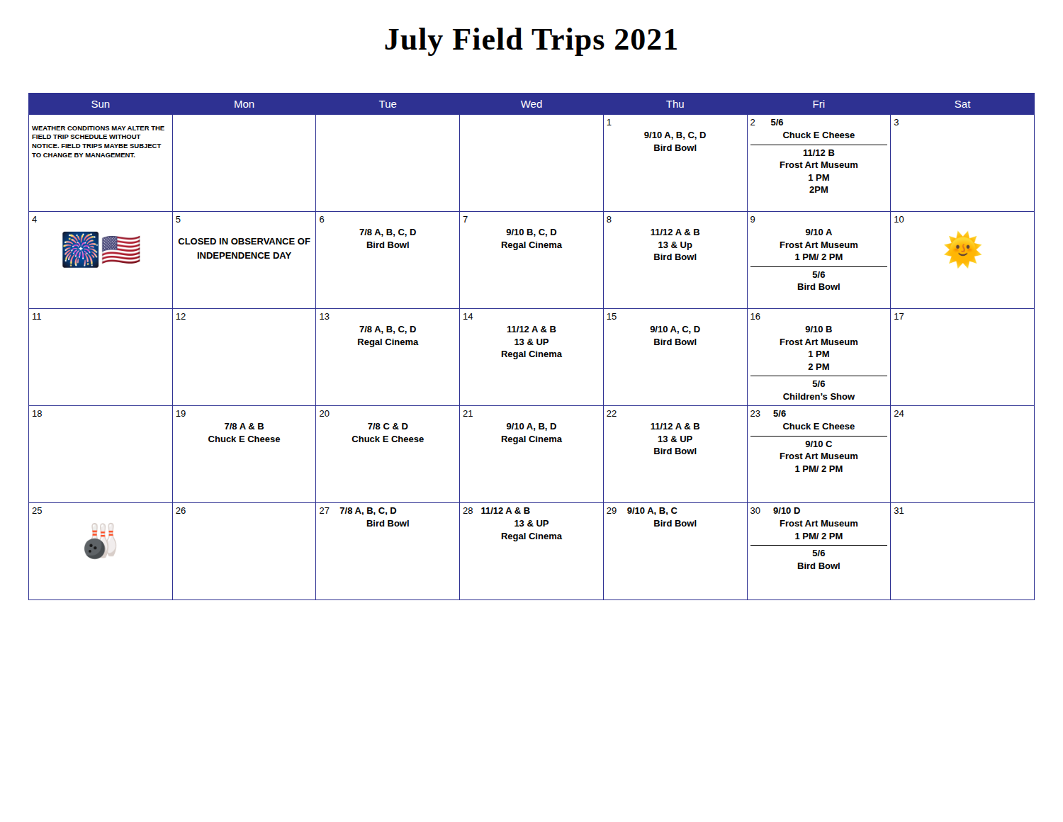July Field Trips 2021
| Sun | Mon | Tue | Wed | Thu | Fri | Sat |
| --- | --- | --- | --- | --- | --- | --- |
| WEATHER CONDITIONS MAY ALTER THE FIELD TRIP SCHEDULE WITHOUT NOTICE. FIELD TRIPS MAYBE SUBJECT TO CHANGE BY MANAGEMENT. | | | | 1 9/10 A, B, C, D Bird Bowl | 2 5/6 Chuck E Cheese 11/12 B Frost Art Museum 1 PM 2PM | 3 |
| 4 🎆🇺🇸 | 5 CLOSED IN OBSERVANCE OF INDEPENDENCE DAY | 6 7/8 A, B, C, D Bird Bowl | 7 9/10 B, C, D Regal Cinema | 8 11/12 A & B 13 & Up Bird Bowl | 9 9/10 A Frost Art Museum 1 PM/ 2 PM 5/6 Bird Bowl | 10 🌞 |
| 11 | 12 | 13 7/8 A, B, C, D Regal Cinema | 14 11/12 A & B 13 & UP Regal Cinema | 15 9/10 A, C, D Bird Bowl | 16 9/10 B Frost Art Museum 1 PM 2 PM 5/6 Children’s Show | 17 |
| 18 | 19 7/8 A & B Chuck E Cheese | 20 7/8 C & D Chuck E Cheese | 21 9/10 A, B, D Regal Cinema | 22 11/12 A & B 13 & UP Bird Bowl | 23 5/6 Chuck E Cheese 9/10 C Frost Art Museum 1 PM/ 2 PM | 24 |
| 25 🎳 | 26 | 27 7/8 A, B, C, D Bird Bowl | 28 11/12 A & B 13 & UP Regal Cinema | 29 9/10 A, B, C Bird Bowl | 30 9/10 D Frost Art Museum 1 PM/ 2 PM 5/6 Bird Bowl | 31 |